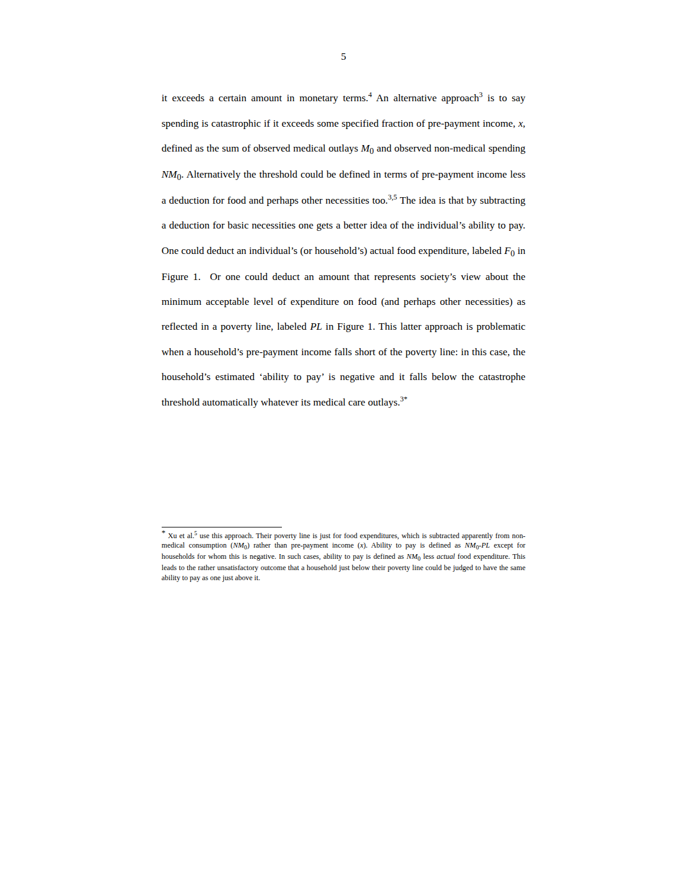5
it exceeds a certain amount in monetary terms.4 An alternative approach3 is to say spending is catastrophic if it exceeds some specified fraction of pre-payment income, x, defined as the sum of observed medical outlays M0 and observed non-medical spending NM0. Alternatively the threshold could be defined in terms of pre-payment income less a deduction for food and perhaps other necessities too.3,5 The idea is that by subtracting a deduction for basic necessities one gets a better idea of the individual’s ability to pay. One could deduct an individual’s (or household’s) actual food expenditure, labeled F0 in Figure 1. Or one could deduct an amount that represents society’s view about the minimum acceptable level of expenditure on food (and perhaps other necessities) as reflected in a poverty line, labeled PL in Figure 1. This latter approach is problematic when a household’s pre-payment income falls short of the poverty line: in this case, the household’s estimated ‘ability to pay’ is negative and it falls below the catastrophe threshold automatically whatever its medical care outlays.3*
* Xu et al.5 use this approach. Their poverty line is just for food expenditures, which is subtracted apparently from non-medical consumption (NM0) rather than pre-payment income (x). Ability to pay is defined as NM0-PL except for households for whom this is negative. In such cases, ability to pay is defined as NM0 less actual food expenditure. This leads to the rather unsatisfactory outcome that a household just below their poverty line could be judged to have the same ability to pay as one just above it.